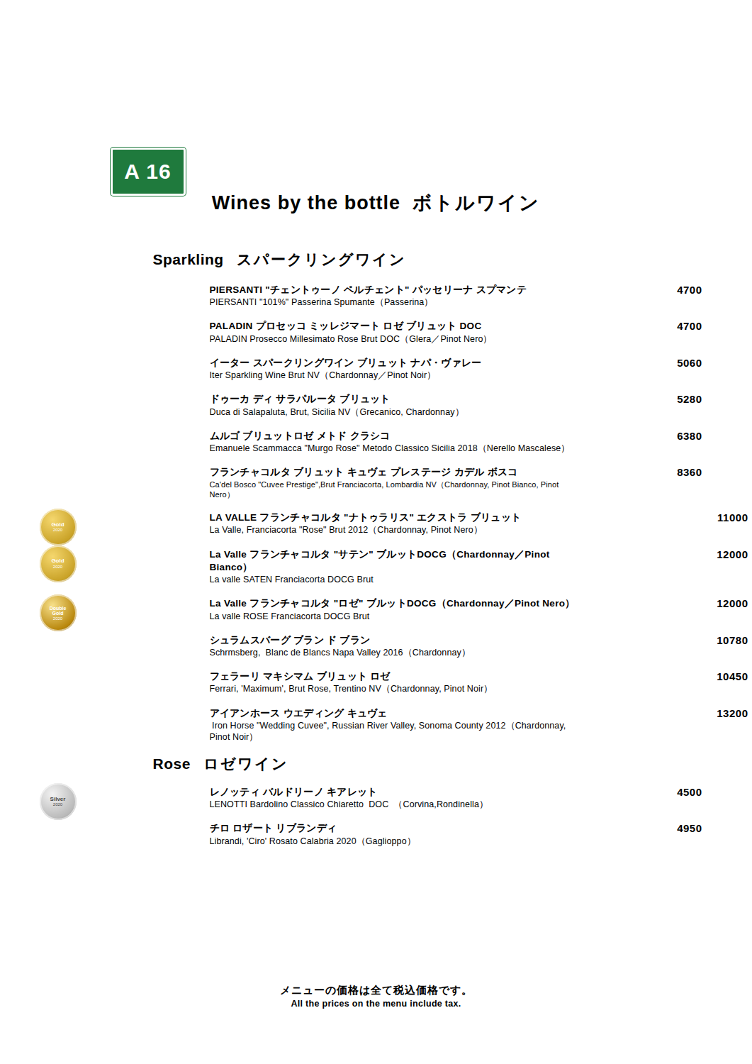A 16
Wines by the bottle ボトルワイン
Sparklingスパークリングワイン
PIERSANTI "チェントゥーノ ペルチェント" パッセリーナ スプマンテ
PIERSANTI "101%" Passerina Spumante（Passerina）
4700
PALADIN プロセッコ ミッレジマート ロゼ ブリュット DOC
PALADIN Prosecco Millesimato Rose Brut DOC（Glera／Pinot Nero）
4700
イーター スパークリングワイン ブリュット ナパ・ヴァレー
Iter Sparkling Wine Brut NV（Chardonnay／Pinot Noir）
5060
ドゥーカ ディ サラパルータ ブリュット
Duca di Salapaluta, Brut, Sicilia NV（Grecanico, Chardonnay）
5280
ムルゴ ブリュットロゼ メトド クラシコ
Emanuele Scammacca "Murgo Rose" Metodo Classico Sicilia 2018（Nerello Mascalese）
6380
フランチャコルタ ブリュット キュヴェ プレステージ カデル ボスコ
Ca'del Bosco "Cuvee Prestige",Brut Franciacorta, Lombardia NV（Chardonnay, Pinot Bianco, Pinot Nero）
8360
Gold2020
LA VALLE フランチャコルタ "ナトゥラリス" エクストラ ブリュット
La Valle, Franciacorta "Rose" Brut 2012（Chardonnay, Pinot Nero）
11000
Gold2020
La Valle フランチャコルタ "サテン" ブルットDOCG（Chardonnay／Pinot Bianco）
La valle SATEN Franciacorta DOCG Brut
12000
Double
Gold2020
La Valle フランチャコルタ "ロゼ" ブルットDOCG（Chardonnay／Pinot Nero）
La valle ROSE Franciacorta DOCG Brut
12000
シュラムスバーグ ブラン ド ブラン
Schrmsberg, Blanc de Blancs Napa Valley 2016（Chardonnay）
10780
フェラーリ マキシマム ブリュット ロゼ
Ferrari, 'Maximum', Brut Rose, Trentino NV（Chardonnay, Pinot Noir）
10450
アイアンホース ウエディング キュヴェ
Iron Horse "Wedding Cuvee", Russian River Valley, Sonoma County 2012（Chardonnay, Pinot Noir）
13200
Roseロゼワイン
Silver2020
レノッティ バルドリーノ キアレット
LENOTTI Bardolino Classico Chiaretto DOC （Corvina,Rondinella）
4500
チロ ロザート リブランディ
Librandi, 'Ciro' Rosato Calabria 2020（Gaglioppo）
4950
メニューの価格は全て税込価格です。
All the prices on the menu include tax.